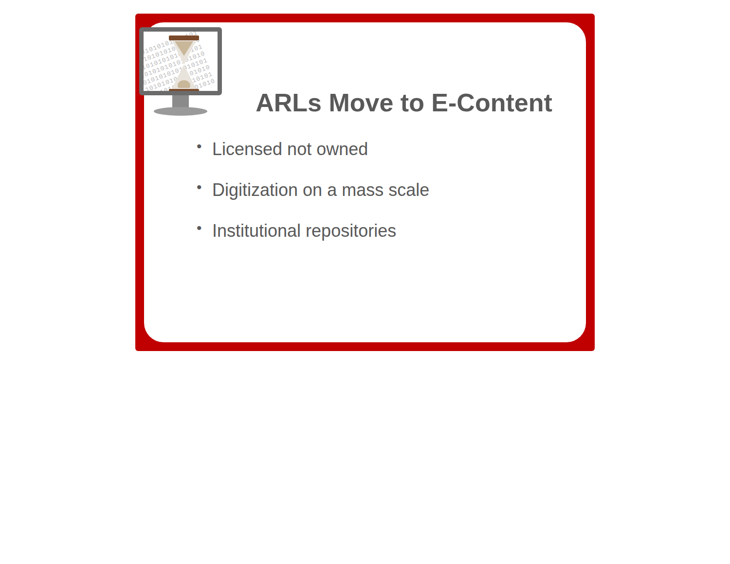0101010101010101
1010101010101010
0101010101010101
1010101010101010
0101010101010101
1010101010101010
0101010101010101
1010101010101010
0101010101010101
1010101010101010
ARLs Move to E-Content
Licensed not owned
Digitization on a mass scale
Institutional repositories